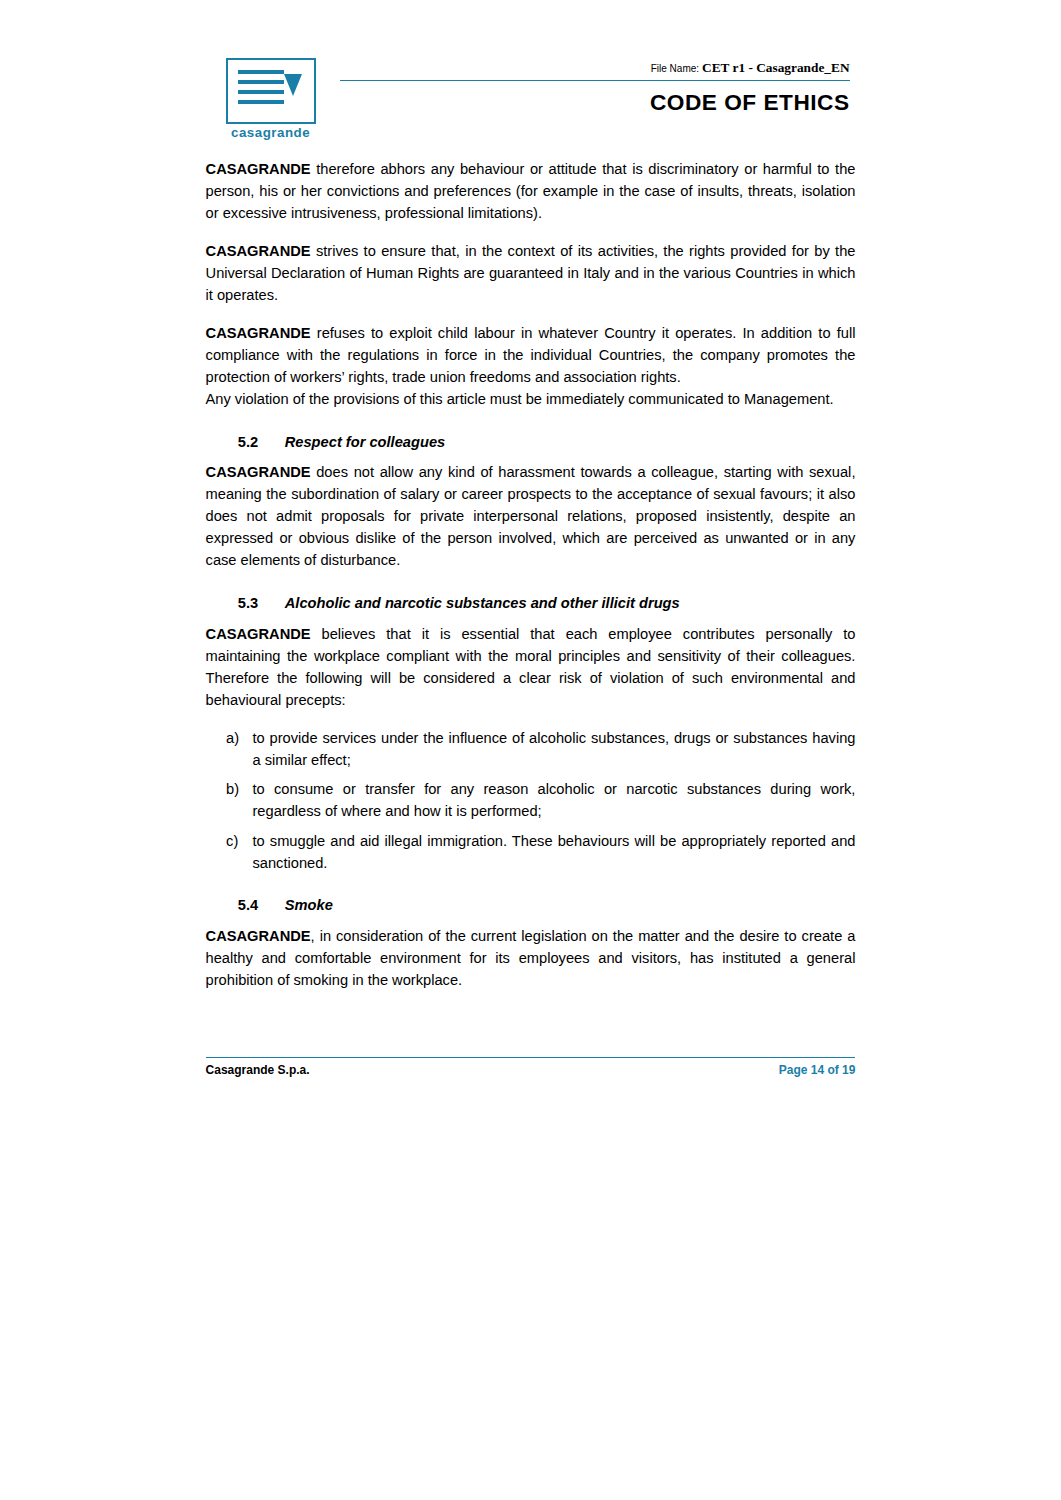casagrande
File Name: CET r1 - Casagrande_EN
CODE OF ETHICS
CASAGRANDE therefore abhors any behaviour or attitude that is discriminatory or harmful to the person, his or her convictions and preferences (for example in the case of insults, threats, isolation or excessive intrusiveness, professional limitations).
CASAGRANDE strives to ensure that, in the context of its activities, the rights provided for by the Universal Declaration of Human Rights are guaranteed in Italy and in the various Countries in which it operates.
CASAGRANDE refuses to exploit child labour in whatever Country it operates. In addition to full compliance with the regulations in force in the individual Countries, the company promotes the protection of workers’ rights, trade union freedoms and association rights.
Any violation of the provisions of this article must be immediately communicated to Management.
5.2 Respect for colleagues
CASAGRANDE does not allow any kind of harassment towards a colleague, starting with sexual, meaning the subordination of salary or career prospects to the acceptance of sexual favours; it also does not admit proposals for private interpersonal relations, proposed insistently, despite an expressed or obvious dislike of the person involved, which are perceived as unwanted or in any case elements of disturbance.
5.3 Alcoholic and narcotic substances and other illicit drugs
CASAGRANDE believes that it is essential that each employee contributes personally to maintaining the workplace compliant with the moral principles and sensitivity of their colleagues. Therefore the following will be considered a clear risk of violation of such environmental and behavioural precepts:
to provide services under the influence of alcoholic substances, drugs or substances having a similar effect;
to consume or transfer for any reason alcoholic or narcotic substances during work, regardless of where and how it is performed;
to smuggle and aid illegal immigration. These behaviours will be appropriately reported and sanctioned.
5.4 Smoke
CASAGRANDE, in consideration of the current legislation on the matter and the desire to create a healthy and comfortable environment for its employees and visitors, has instituted a general prohibition of smoking in the workplace.
Casagrande S.p.a. Page 14 of 19